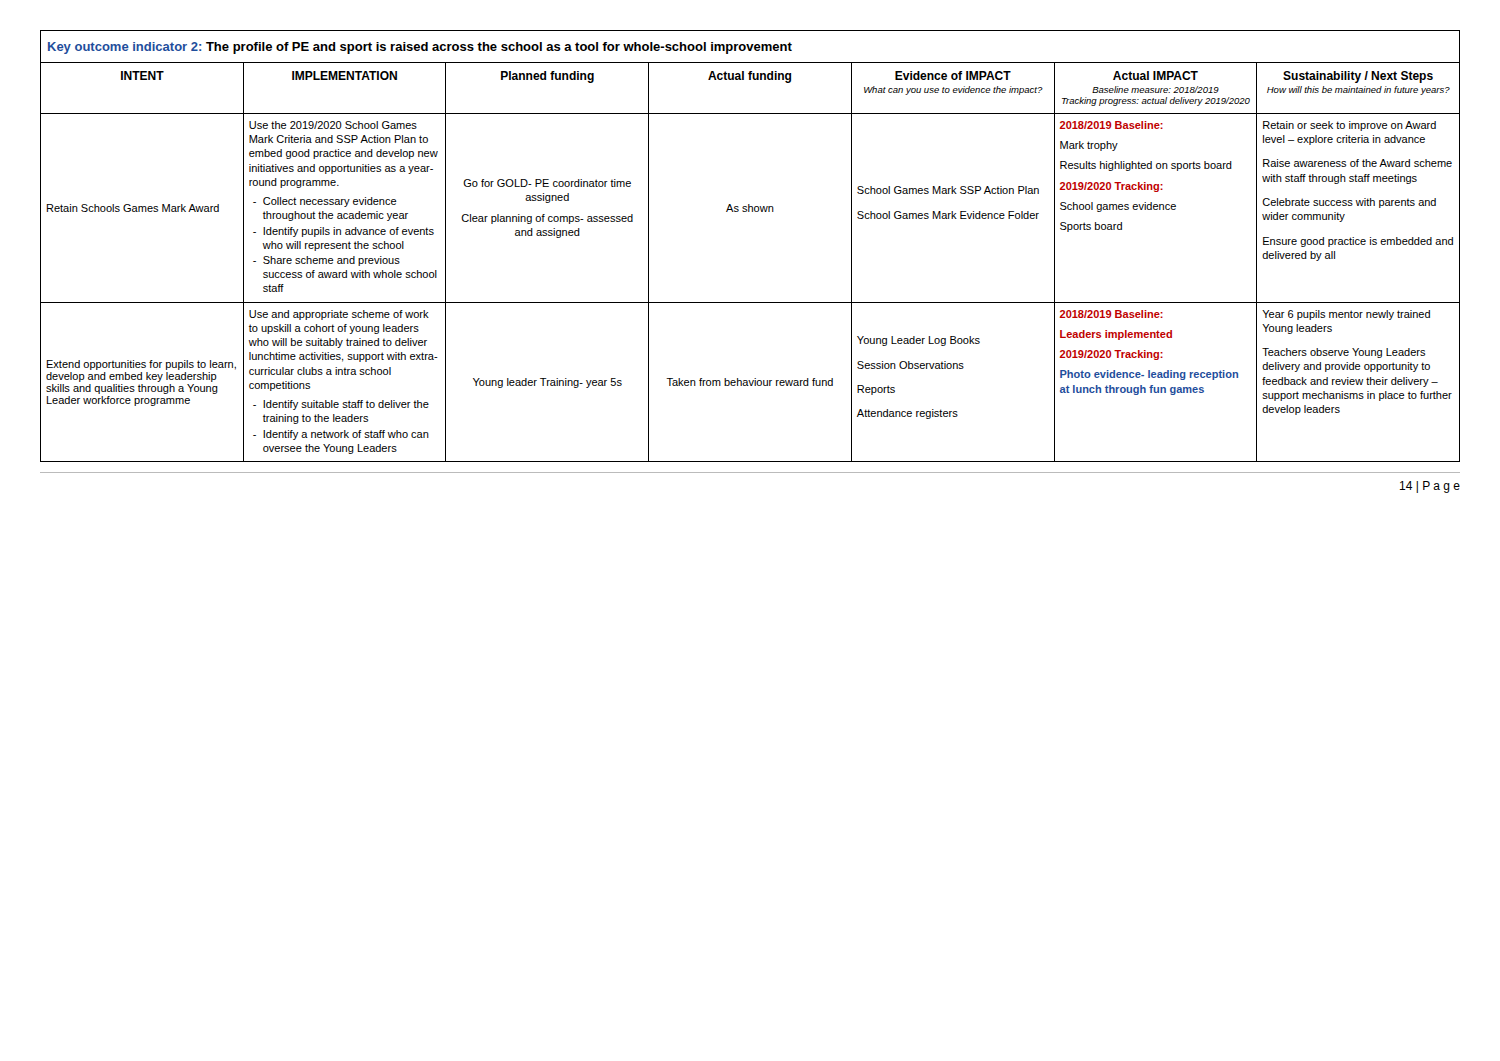| Key outcome indicator 2: The profile of PE and sport is raised across the school as a tool for whole-school improvement |
| INTENT | IMPLEMENTATION | Planned funding | Actual funding | Evidence of IMPACT What can you use to evidence the impact? | Actual IMPACT Baseline measure: 2018/2019 Tracking progress: actual delivery 2019/2020 | Sustainability / Next Steps How will this be maintained in future years? |
| Retain Schools Games Mark Award | Use the 2019/2020 School Games Mark Criteria and SSP Action Plan to embed good practice and develop new initiatives and opportunities as a year-round programme. Collect necessary evidence throughout the academic year Identify pupils in advance of events who will represent the school Share scheme and previous success of award with whole school staff | Go for GOLD- PE coordinator time assigned Clear planning of comps- assessed and assigned | As shown | School Games Mark SSP Action Plan School Games Mark Evidence Folder | 2018/2019 Baseline: Mark trophy Results highlighted on sports board 2019/2020 Tracking: School games evidence Sports board | Retain or seek to improve on Award level – explore criteria in advance Raise awareness of the Award scheme with staff through staff meetings Celebrate success with parents and wider community Ensure good practice is embedded and delivered by all |
| Extend opportunities for pupils to learn, develop and embed key leadership skills and qualities through a Young Leader workforce programme | Use and appropriate scheme of work to upskill a cohort of young leaders who will be suitably trained to deliver lunchtime activities, support with extra-curricular clubs a intra school competitions Identify suitable staff to deliver the training to the leaders Identify a network of staff who can oversee the Young Leaders | Young leader Training- year 5s | Taken from behaviour reward fund | Young Leader Log Books Session Observations Reports Attendance registers | 2018/2019 Baseline: Leaders implemented 2019/2020 Tracking: Photo evidence- leading reception at lunch through fun games | Year 6 pupils mentor newly trained Young leaders Teachers observe Young Leaders delivery and provide opportunity to feedback and review their delivery – support mechanisms in place to further develop leaders |
14 | P a g e